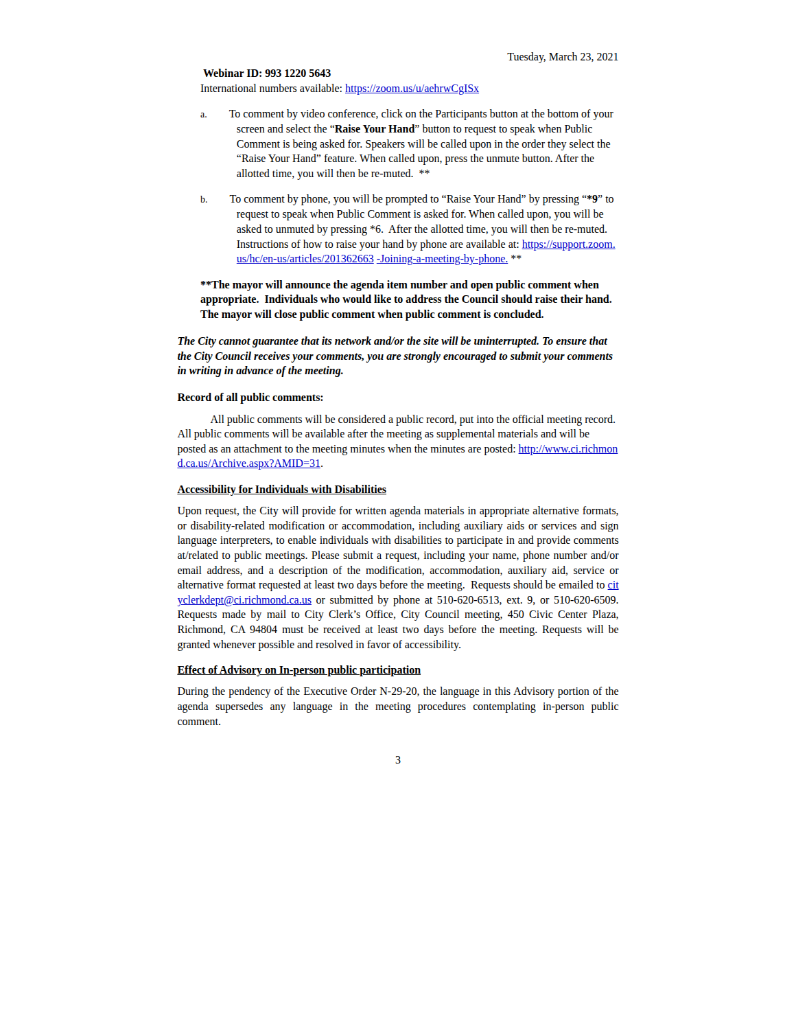Tuesday, March 23, 2021
Webinar ID: 993 1220 5643
International numbers available: https://zoom.us/u/aehrwCgISx
a. To comment by video conference, click on the Participants button at the bottom of your screen and select the “Raise Your Hand” button to request to speak when Public Comment is being asked for. Speakers will be called upon in the order they select the “Raise Your Hand” feature. When called upon, press the unmute button. After the allotted time, you will then be re-muted. **
b. To comment by phone, you will be prompted to “Raise Your Hand” by pressing “*9” to request to speak when Public Comment is asked for. When called upon, you will be asked to unmuted by pressing *6. After the allotted time, you will then be re-muted. Instructions of how to raise your hand by phone are available at: https://support.zoom.us/hc/en-us/articles/201362663 -Joining-a-meeting-by-phone. **
**The mayor will announce the agenda item number and open public comment when appropriate. Individuals who would like to address the Council should raise their hand. The mayor will close public comment when public comment is concluded.
The City cannot guarantee that its network and/or the site will be uninterrupted. To ensure that the City Council receives your comments, you are strongly encouraged to submit your comments in writing in advance of the meeting.
Record of all public comments:
All public comments will be considered a public record, put into the official meeting record. All public comments will be available after the meeting as supplemental materials and will be posted as an attachment to the meeting minutes when the minutes are posted: http://www.ci.richmond.ca.us/Archive.aspx?AMID=31.
Accessibility for Individuals with Disabilities
Upon request, the City will provide for written agenda materials in appropriate alternative formats, or disability-related modification or accommodation, including auxiliary aids or services and sign language interpreters, to enable individuals with disabilities to participate in and provide comments at/related to public meetings. Please submit a request, including your name, phone number and/or email address, and a description of the modification, accommodation, auxiliary aid, service or alternative format requested at least two days before the meeting. Requests should be emailed to cityclerkdept@ci.richmond.ca.us or submitted by phone at 510-620-6513, ext. 9, or 510-620-6509. Requests made by mail to City Clerk’s Office, City Council meeting, 450 Civic Center Plaza, Richmond, CA 94804 must be received at least two days before the meeting. Requests will be granted whenever possible and resolved in favor of accessibility.
Effect of Advisory on In-person public participation
During the pendency of the Executive Order N-29-20, the language in this Advisory portion of the agenda supersedes any language in the meeting procedures contemplating in-person public comment.
3